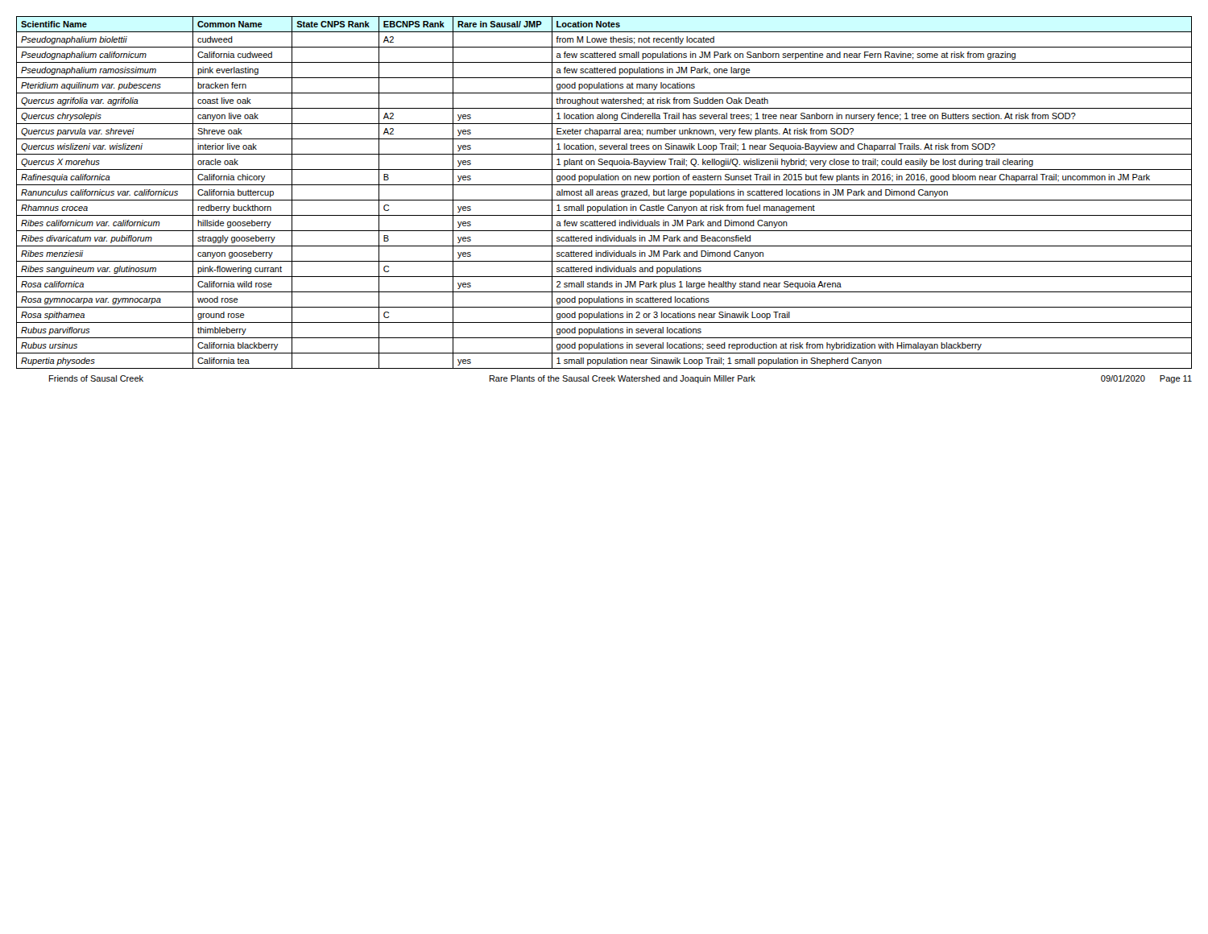Rare Plants of the Sausal Creek Watershed and Joaquin Miller Park
| Scientific Name | Common Name | State CNPS Rank | EBCNPS Rank | Rare in Sausal/ JMP | Location Notes |
| --- | --- | --- | --- | --- | --- |
| Pseudognaphalium biolettii | cudweed | | A2 | | from M Lowe thesis; not recently located |
| Pseudognaphalium californicum | California cudweed | | | | a few scattered small populations in JM Park on Sanborn serpentine and near Fern Ravine; some at risk from grazing |
| Pseudognaphalium ramosissimum | pink everlasting | | | | a few scattered populations in JM Park, one large |
| Pteridium aquilinum var. pubescens | bracken fern | | | | good populations at many locations |
| Quercus agrifolia var. agrifolia | coast live oak | | | | throughout watershed; at risk from Sudden Oak Death |
| Quercus chrysolepis | canyon live oak | | A2 | yes | 1 location along Cinderella Trail has several trees; 1 tree near Sanborn in nursery fence; 1 tree on Butters section. At risk from SOD? |
| Quercus parvula var. shrevei | Shreve oak | | A2 | yes | Exeter chaparral area; number unknown, very few plants. At risk from SOD? |
| Quercus wislizeni var. wislizeni | interior live oak | | | yes | 1 location, several trees on Sinawik Loop Trail; 1 near Sequoia-Bayview and Chaparral Trails. At risk from SOD? |
| Quercus X morehus | oracle oak | | | yes | 1 plant on Sequoia-Bayview Trail; Q. kellogii/Q. wislizenii hybrid; very close to trail; could easily be lost during trail clearing |
| Rafinesquia californica | California chicory | | B | yes | good population on new portion of eastern Sunset Trail in 2015 but few plants in 2016; in 2016, good bloom near Chaparral Trail; uncommon in JM Park |
| Ranunculus californicus var. californicus | California buttercup | | | | almost all areas grazed, but large populations in scattered locations in JM Park and Dimond Canyon |
| Rhamnus crocea | redberry buckthorn | | C | yes | 1 small population in Castle Canyon at risk from fuel management |
| Ribes californicum var. californicum | hillside gooseberry | | | yes | a few scattered individuals in JM Park and Dimond Canyon |
| Ribes divaricatum var. pubiflorum | straggly gooseberry | | B | yes | scattered individuals in JM Park and Beaconsfield |
| Ribes menziesii | canyon gooseberry | | | yes | scattered individuals in JM Park and Dimond Canyon |
| Ribes sanguineum var. glutinosum | pink-flowering currant | | C | | scattered individuals and populations |
| Rosa californica | California wild rose | | | yes | 2 small stands in JM Park plus 1 large healthy stand near Sequoia Arena |
| Rosa gymnocarpa var. gymnocarpa | wood rose | | | | good populations in scattered locations |
| Rosa spithamea | ground rose | | C | | good populations in 2 or 3 locations near Sinawik Loop Trail |
| Rubus parviflorus | thimbleberry | | | | good populations in several locations |
| Rubus ursinus | California blackberry | | | | good populations in several locations; seed reproduction at risk from hybridization with Himalayan blackberry |
| Rupertia physodes | California tea | | | yes | 1 small population near Sinawik Loop Trail; 1 small population in Shepherd Canyon |
Friends of Sausal Creek
Rare Plants of the Sausal Creek Watershed and Joaquin Miller Park
09/01/2020Page 11